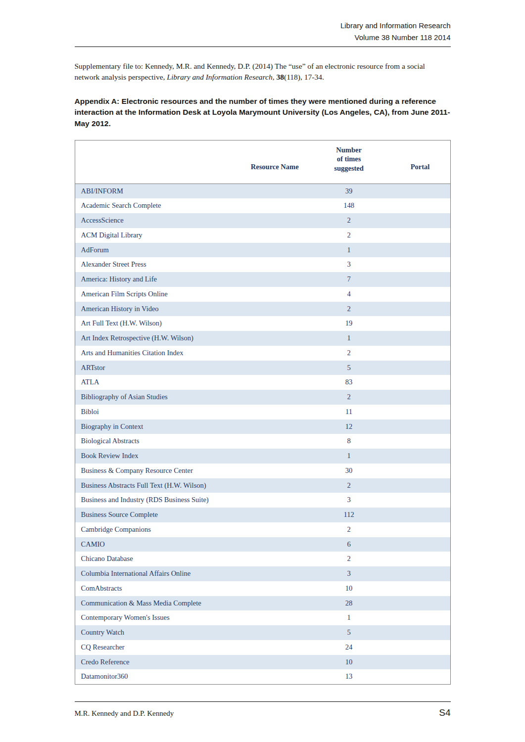Library and Information Research
Volume 38 Number 118 2014
Supplementary file to: Kennedy, M.R. and Kennedy, D.P. (2014) The “use” of an electronic resource from a social network analysis perspective, Library and Information Research, 38(118), 17-34.
Appendix A: Electronic resources and the number of times they were mentioned during a reference interaction at the Information Desk at Loyola Marymount University (Los Angeles, CA), from June 2011-May 2012.
| Resource Name | Number of times suggested | Portal |
| --- | --- | --- |
| ABI/INFORM | 39 | |
| Academic Search Complete | 148 | |
| AccessScience | 2 | |
| ACM Digital Library | 2 | |
| AdForum | 1 | |
| Alexander Street Press | 3 | |
| America: History and Life | 7 | |
| American Film Scripts Online | 4 | |
| American History in Video | 2 | |
| Art Full Text (H.W. Wilson) | 19 | |
| Art Index Retrospective (H.W. Wilson) | 1 | |
| Arts and Humanities Citation Index | 2 | |
| ARTstor | 5 | |
| ATLA | 83 | |
| Bibliography of Asian Studies | 2 | |
| Bibloi | 11 | |
| Biography in Context | 12 | |
| Biological Abstracts | 8 | |
| Book Review Index | 1 | |
| Business & Company Resource Center | 30 | |
| Business Abstracts Full Text (H.W. Wilson) | 2 | |
| Business and Industry (RDS Business Suite) | 3 | |
| Business Source Complete | 112 | |
| Cambridge Companions | 2 | |
| CAMIO | 6 | |
| Chicano Database | 2 | |
| Columbia International Affairs Online | 3 | |
| ComAbstracts | 10 | |
| Communication & Mass Media Complete | 28 | |
| Contemporary Women's Issues | 1 | |
| Country Watch | 5 | |
| CQ Researcher | 24 | |
| Credo Reference | 10 | |
| Datamonitor360 | 13 | |
M.R. Kennedy and D.P. Kennedy
S4